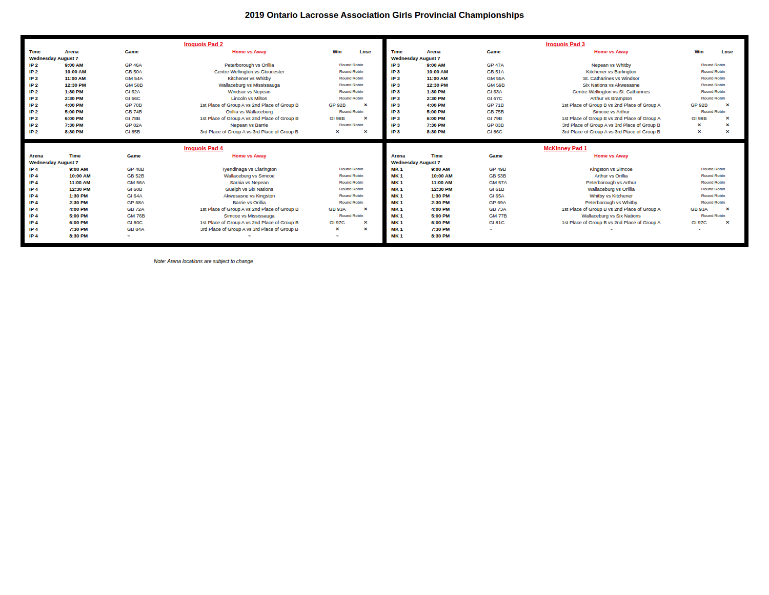2019 Ontario Lacrosse Association Girls Provincial Championships
Iroquois Pad 2
| Time | Arena | Game | Home vs Away | Win | Lose |
| --- | --- | --- | --- | --- | --- |
| Wednesday August 7 |
| IP 2 | 9:00 AM | GP 46A | Peterborough vs Orillia | Round Robin |
| IP 2 | 10:00 AM | GB 50A | Centre-Wellington vs Gloucester | Round Robin |
| IP 2 | 11:00 AM | GM 54A | Kitchener vs Whitby | Round Robin |
| IP 2 | 12:30 PM | GM 58B | Wallaceburg vs Mississauga | Round Robin |
| IP 2 | 1:30 PM | GI 62A | Windsor vs Nepean | Round Robin |
| IP 2 | 2:30 PM | GI 66C | Lincoln vs Milton | Round Robin |
| IP 2 | 4:00 PM | GP 70B | 1st Place of Group A vs 2nd Place of Group B | GP 92B | ✕ |
| IP 2 | 5:00 PM | GB 74B | Orillia vs Wallaceburg | Round Robin |
| IP 2 | 6:00 PM | GI 78B | 1st Place of Group A vs 2nd Place of Group B | GI 98B | ✕ |
| IP 2 | 7:30 PM | GP 82A | Nepean vs Barrie | Round Robin |
| IP 2 | 8:30 PM | GI 85B | 3rd Place of Group A vs 3rd Place of Group B | ✕ | ✕ |
Iroquois Pad 3
| Time | Arena | Game | Home vs Away | Win | Lose |
| --- | --- | --- | --- | --- | --- |
| Wednesday August 7 |
| IP 3 | 9:00 AM | GP 47A | Nepean vs Whitby | Round Robin |
| IP 3 | 10:00 AM | GB 51A | Kitchener vs Burlington | Round Robin |
| IP 3 | 11:00 AM | GM 55A | St. Catharines vs Windsor | Round Robin |
| IP 3 | 12:30 PM | GM 59B | Six Nations vs Akwesasne | Round Robin |
| IP 3 | 1:30 PM | GI 63A | Centre-Wellington vs St. Catharines | Round Robin |
| IP 3 | 2:30 PM | GI 67C | Arthur vs Brampton | Round Robin |
| IP 3 | 4:00 PM | GP 71B | 1st Place of Group B vs 2nd Place of Group A | GP 92B | ✕ |
| IP 3 | 5:00 PM | GB 75B | Simcoe vs Arthur | Round Robin |
| IP 3 | 6:00 PM | GI 79B | 1st Place of Group B vs 2nd Place of Group A | GI 98B | ✕ |
| IP 3 | 7:30 PM | GP 83B | 3rd Place of Group A vs 3rd Place of Group B | ✕ | ✕ |
| IP 3 | 8:30 PM | GI 86C | 3rd Place of Group A vs 3rd Place of Group B | ✕ | ✕ |
Iroquois Pad 4
| Arena | Time | Game | Home vs Away | | |
| --- | --- | --- | --- | --- | --- |
| Wednesday August 7 |
| IP 4 | 9:00 AM | GP 48B | Tyendinaga vs Clarington | Round Robin |
| IP 4 | 10:00 AM | GB 52B | Wallaceburg vs Simcoe | Round Robin |
| IP 4 | 11:00 AM | GM 56A | Sarnia vs Nepean | Round Robin |
| IP 4 | 12:30 PM | GI 60B | Guelph vs Six Nations | Round Robin |
| IP 4 | 1:30 PM | GI 64A | Akwesasne vs Kingston | Round Robin |
| IP 4 | 2:30 PM | GP 68A | Barrie vs Orillia | Round Robin |
| IP 4 | 4:00 PM | GB 72A | 1st Place of Group A vs 2nd Place of Group B | GB 93A | ✕ |
| IP 4 | 5:00 PM | GM 76B | Simcoe vs Mississauga | Round Robin |
| IP 4 | 6:00 PM | GI 80C | 1st Place of Group A vs 2nd Place of Group B | GI 97C | ✕ |
| IP 4 | 7:30 PM | GB 84A | 3rd Place of Group A vs 3rd Place of Group B | ✕ | ✕ |
| IP 4 | 8:30 PM | ~ | ~ | ~ | |
McKinney Pad 1
| Arena | Time | Game | Home vs Away | | |
| --- | --- | --- | --- | --- | --- |
| Wednesday August 7 |
| MK 1 | 9:00 AM | GP 49B | Kingston vs Simcoe | Round Robin |
| MK 1 | 10:00 AM | GB 53B | Arthur vs Orillia | Round Robin |
| MK 1 | 11:00 AM | GM 57A | Peterborough vs Arthur | Round Robin |
| MK 1 | 12:30 PM | GI 61B | Wallaceburg vs Orillia | Round Robin |
| MK 1 | 1:30 PM | GI 65A | Whitby vs Kitchener | Round Robin |
| MK 1 | 2:30 PM | GP 69A | Peterborough vs Whitby | Round Robin |
| MK 1 | 4:00 PM | GB 73A | 1st Place of Group B vs 2nd Place of Group A | GB 93A | ✕ |
| MK 1 | 5:00 PM | GM 77B | Wallaceburg vs Six Nations | Round Robin |
| MK 1 | 6:00 PM | GI 81C | 1st Place of Group B vs 2nd Place of Group A | GI 97C | ✕ |
| MK 1 | 7:30 PM | ~ | ~ | ~ | |
| MK 1 | 8:30 PM | | | | |
Note: Arena locations are subject to change